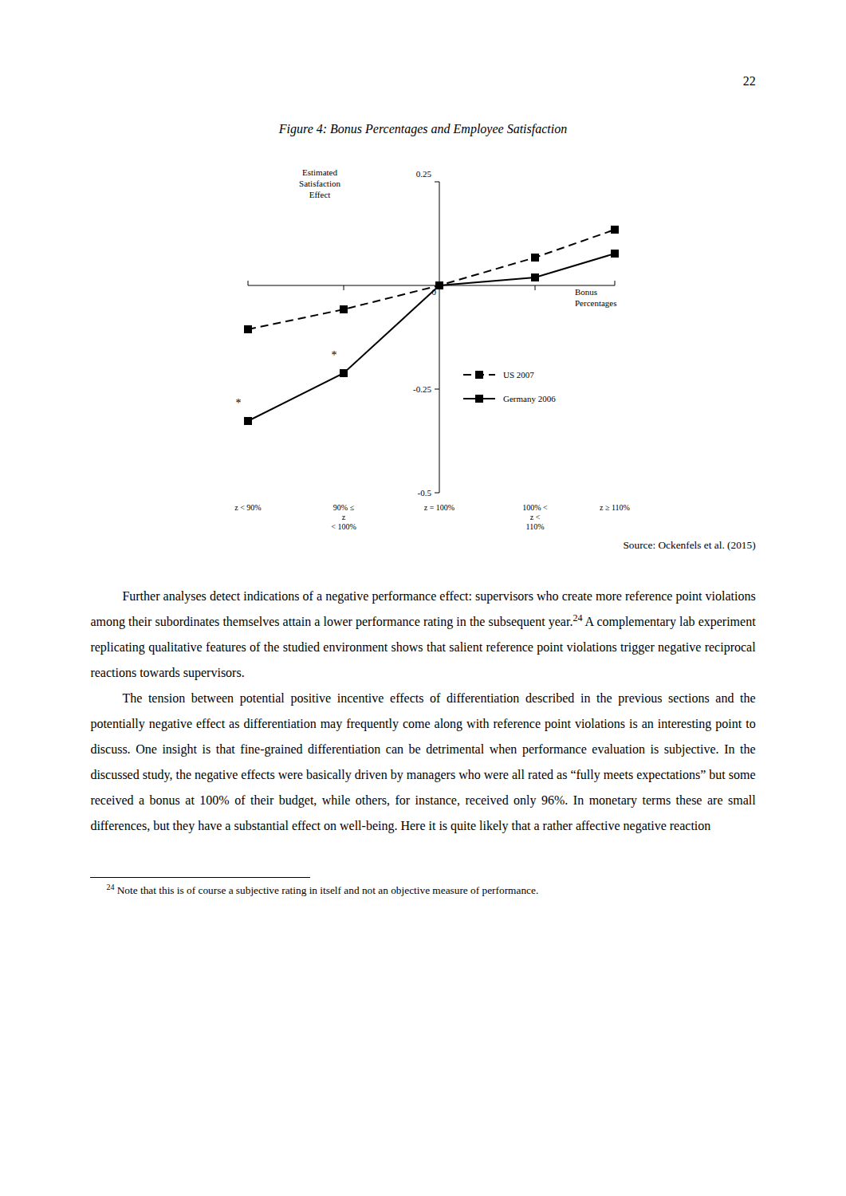22
Figure 4: Bonus Percentages and Employee Satisfaction
Estimated Satisfaction Effect 0.25 -0.25 -0.5 0 Bonus Percentages * * US 2007 Germany 2006 z < 90% 90% ≤ z < 100% z = 100% 100% < z < 110% z ≥ 110%
Source: Ockenfels et al. (2015)
Further analyses detect indications of a negative performance effect: supervisors who create more reference point violations among their subordinates themselves attain a lower performance rating in the subsequent year.24 A complementary lab experiment replicating qualitative features of the studied environment shows that salient reference point violations trigger negative reciprocal reactions towards supervisors.
The tension between potential positive incentive effects of differentiation described in the previous sections and the potentially negative effect as differentiation may frequently come along with reference point violations is an interesting point to discuss. One insight is that fine-grained differentiation can be detrimental when performance evaluation is subjective. In the discussed study, the negative effects were basically driven by managers who were all rated as “fully meets expectations” but some received a bonus at 100% of their budget, while others, for instance, received only 96%. In monetary terms these are small differences, but they have a substantial effect on well-being. Here it is quite likely that a rather affective negative reaction
24 Note that this is of course a subjective rating in itself and not an objective measure of performance.